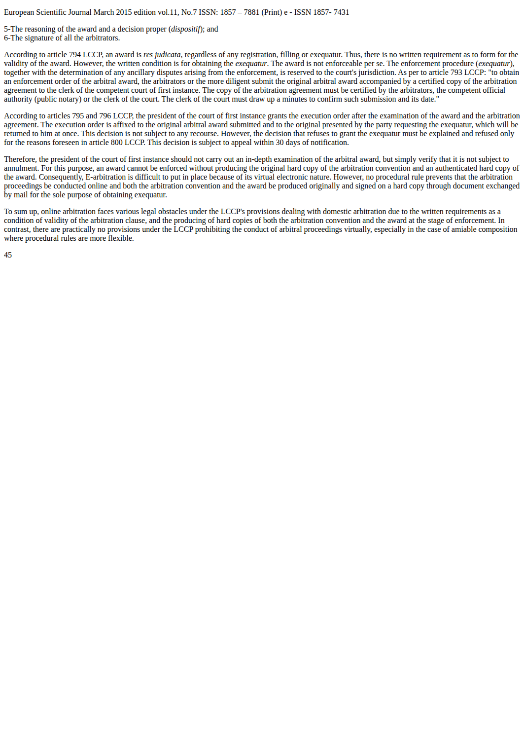European Scientific Journal March 2015 edition vol.11, No.7 ISSN: 1857 – 7881 (Print) e - ISSN 1857- 7431
5-The reasoning of the award and a decision proper (dispositif); and
6-The signature of all the arbitrators.
According to article 794 LCCP, an award is res judicata, regardless of any registration, filling or exequatur. Thus, there is no written requirement as to form for the validity of the award. However, the written condition is for obtaining the exequatur. The award is not enforceable per se. The enforcement procedure (exequatur), together with the determination of any ancillary disputes arising from the enforcement, is reserved to the court's jurisdiction. As per to article 793 LCCP: "to obtain an enforcement order of the arbitral award, the arbitrators or the more diligent submit the original arbitral award accompanied by a certified copy of the arbitration agreement to the clerk of the competent court of first instance. The copy of the arbitration agreement must be certified by the arbitrators, the competent official authority (public notary) or the clerk of the court. The clerk of the court must draw up a minutes to confirm such submission and its date."
According to articles 795 and 796 LCCP, the president of the court of first instance grants the execution order after the examination of the award and the arbitration agreement. The execution order is affixed to the original arbitral award submitted and to the original presented by the party requesting the exequatur, which will be returned to him at once. This decision is not subject to any recourse. However, the decision that refuses to grant the exequatur must be explained and refused only for the reasons foreseen in article 800 LCCP. This decision is subject to appeal within 30 days of notification.
Therefore, the president of the court of first instance should not carry out an in-depth examination of the arbitral award, but simply verify that it is not subject to annulment. For this purpose, an award cannot be enforced without producing the original hard copy of the arbitration convention and an authenticated hard copy of the award. Consequently, E-arbitration is difficult to put in place because of its virtual electronic nature. However, no procedural rule prevents that the arbitration proceedings be conducted online and both the arbitration convention and the award be produced originally and signed on a hard copy through document exchanged by mail for the sole purpose of obtaining exequatur.
To sum up, online arbitration faces various legal obstacles under the LCCP's provisions dealing with domestic arbitration due to the written requirements as a condition of validity of the arbitration clause, and the producing of hard copies of both the arbitration convention and the award at the stage of enforcement. In contrast, there are practically no provisions under the LCCP prohibiting the conduct of arbitral proceedings virtually, especially in the case of amiable composition where procedural rules are more flexible.
45